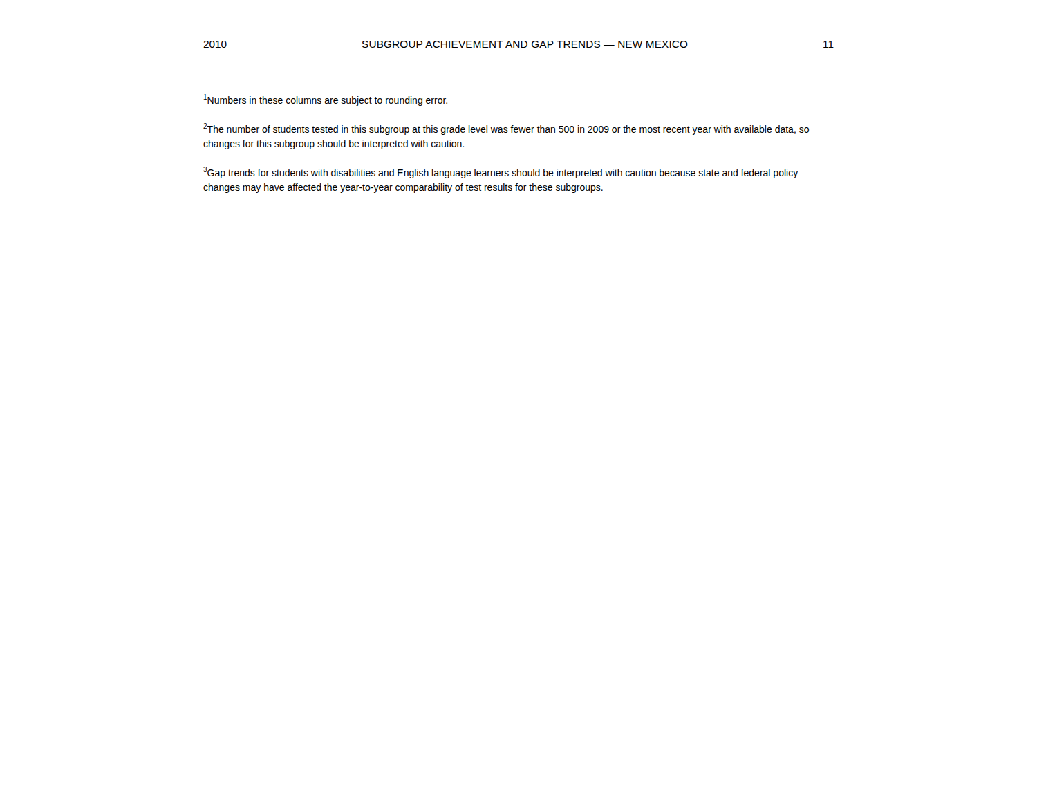2010
SUBGROUP ACHIEVEMENT AND GAP TRENDS — NEW MEXICO
11
1Numbers in these columns are subject to rounding error.
2The number of students tested in this subgroup at this grade level was fewer than 500 in 2009 or the most recent year with available data, so changes for this subgroup should be interpreted with caution.
3Gap trends for students with disabilities and English language learners should be interpreted with caution because state and federal policy changes may have affected the year-to-year comparability of test results for these subgroups.